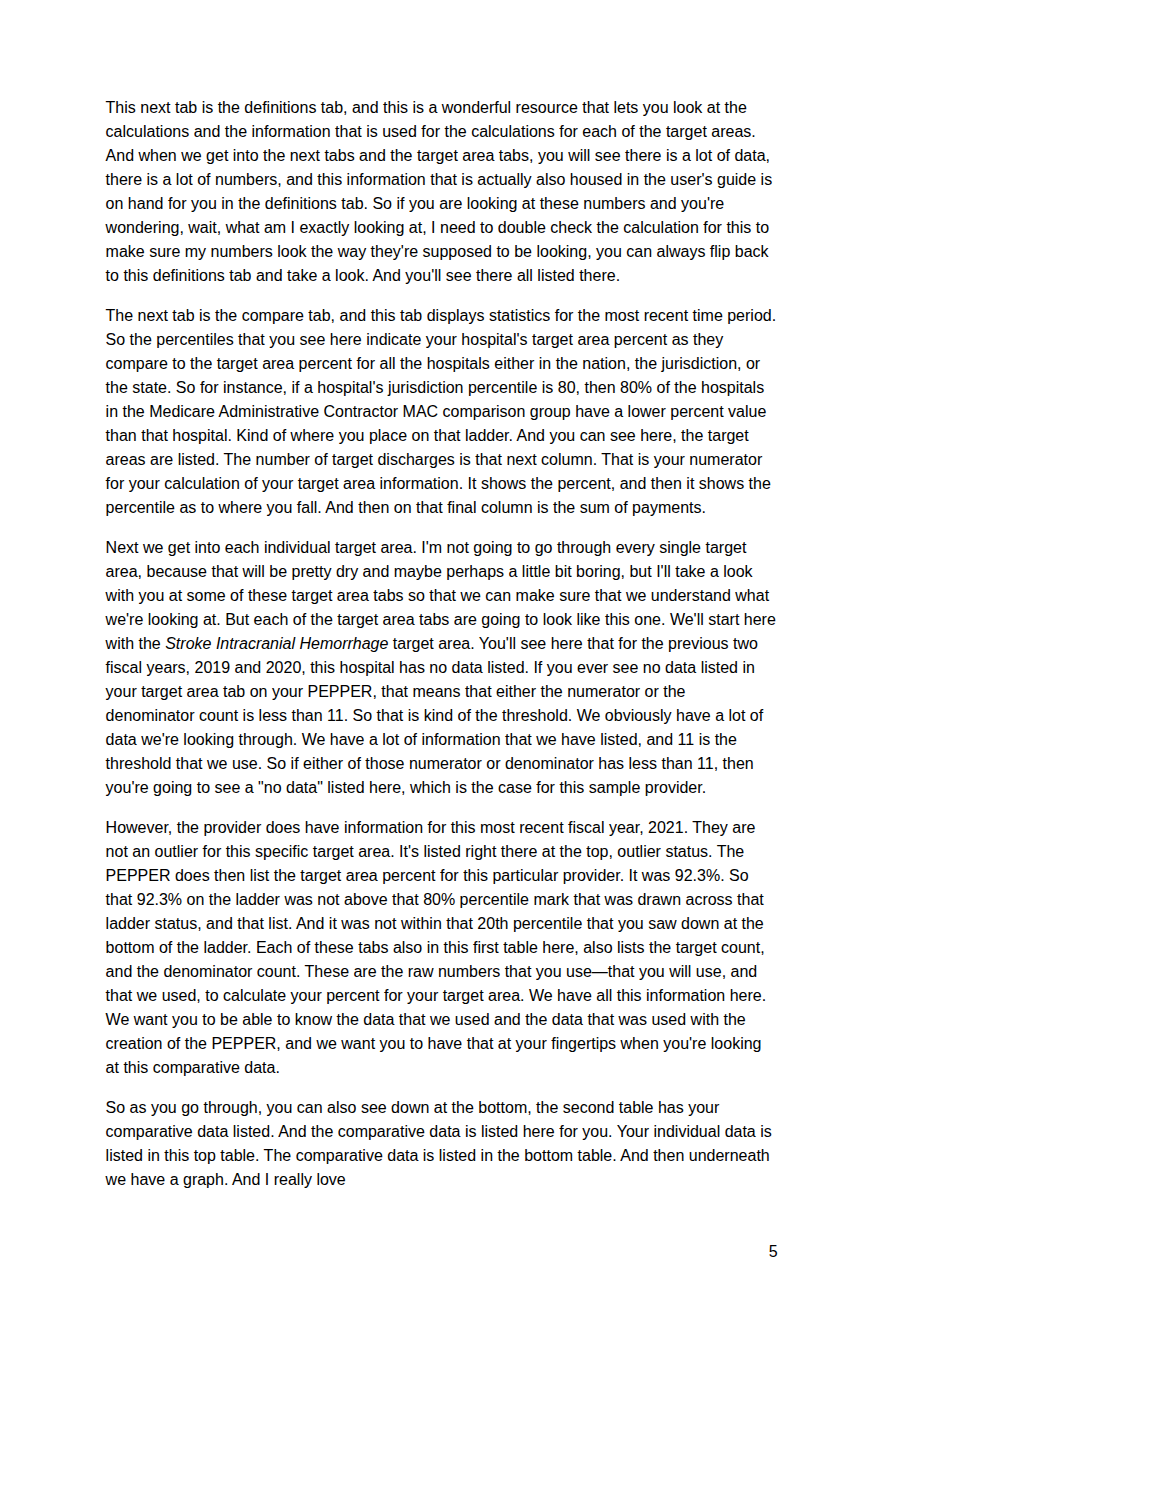This next tab is the definitions tab, and this is a wonderful resource that lets you look at the calculations and the information that is used for the calculations for each of the target areas. And when we get into the next tabs and the target area tabs, you will see there is a lot of data, there is a lot of numbers, and this information that is actually also housed in the user's guide is on hand for you in the definitions tab. So if you are looking at these numbers and you're wondering, wait, what am I exactly looking at, I need to double check the calculation for this to make sure my numbers look the way they're supposed to be looking, you can always flip back to this definitions tab and take a look. And you'll see there all listed there.
The next tab is the compare tab, and this tab displays statistics for the most recent time period. So the percentiles that you see here indicate your hospital's target area percent as they compare to the target area percent for all the hospitals either in the nation, the jurisdiction, or the state. So for instance, if a hospital's jurisdiction percentile is 80, then 80% of the hospitals in the Medicare Administrative Contractor MAC comparison group have a lower percent value than that hospital. Kind of where you place on that ladder. And you can see here, the target areas are listed. The number of target discharges is that next column. That is your numerator for your calculation of your target area information. It shows the percent, and then it shows the percentile as to where you fall. And then on that final column is the sum of payments.
Next we get into each individual target area. I'm not going to go through every single target area, because that will be pretty dry and maybe perhaps a little bit boring, but I'll take a look with you at some of these target area tabs so that we can make sure that we understand what we're looking at. But each of the target area tabs are going to look like this one. We'll start here with the Stroke Intracranial Hemorrhage target area. You'll see here that for the previous two fiscal years, 2019 and 2020, this hospital has no data listed. If you ever see no data listed in your target area tab on your PEPPER, that means that either the numerator or the denominator count is less than 11. So that is kind of the threshold. We obviously have a lot of data we're looking through. We have a lot of information that we have listed, and 11 is the threshold that we use. So if either of those numerator or denominator has less than 11, then you're going to see a "no data" listed here, which is the case for this sample provider.
However, the provider does have information for this most recent fiscal year, 2021. They are not an outlier for this specific target area. It's listed right there at the top, outlier status. The PEPPER does then list the target area percent for this particular provider. It was 92.3%. So that 92.3% on the ladder was not above that 80% percentile mark that was drawn across that ladder status, and that list. And it was not within that 20th percentile that you saw down at the bottom of the ladder. Each of these tabs also in this first table here, also lists the target count, and the denominator count. These are the raw numbers that you use—that you will use, and that we used, to calculate your percent for your target area. We have all this information here. We want you to be able to know the data that we used and the data that was used with the creation of the PEPPER, and we want you to have that at your fingertips when you're looking at this comparative data.
So as you go through, you can also see down at the bottom, the second table has your comparative data listed. And the comparative data is listed here for you. Your individual data is listed in this top table. The comparative data is listed in the bottom table. And then underneath we have a graph. And I really love
5